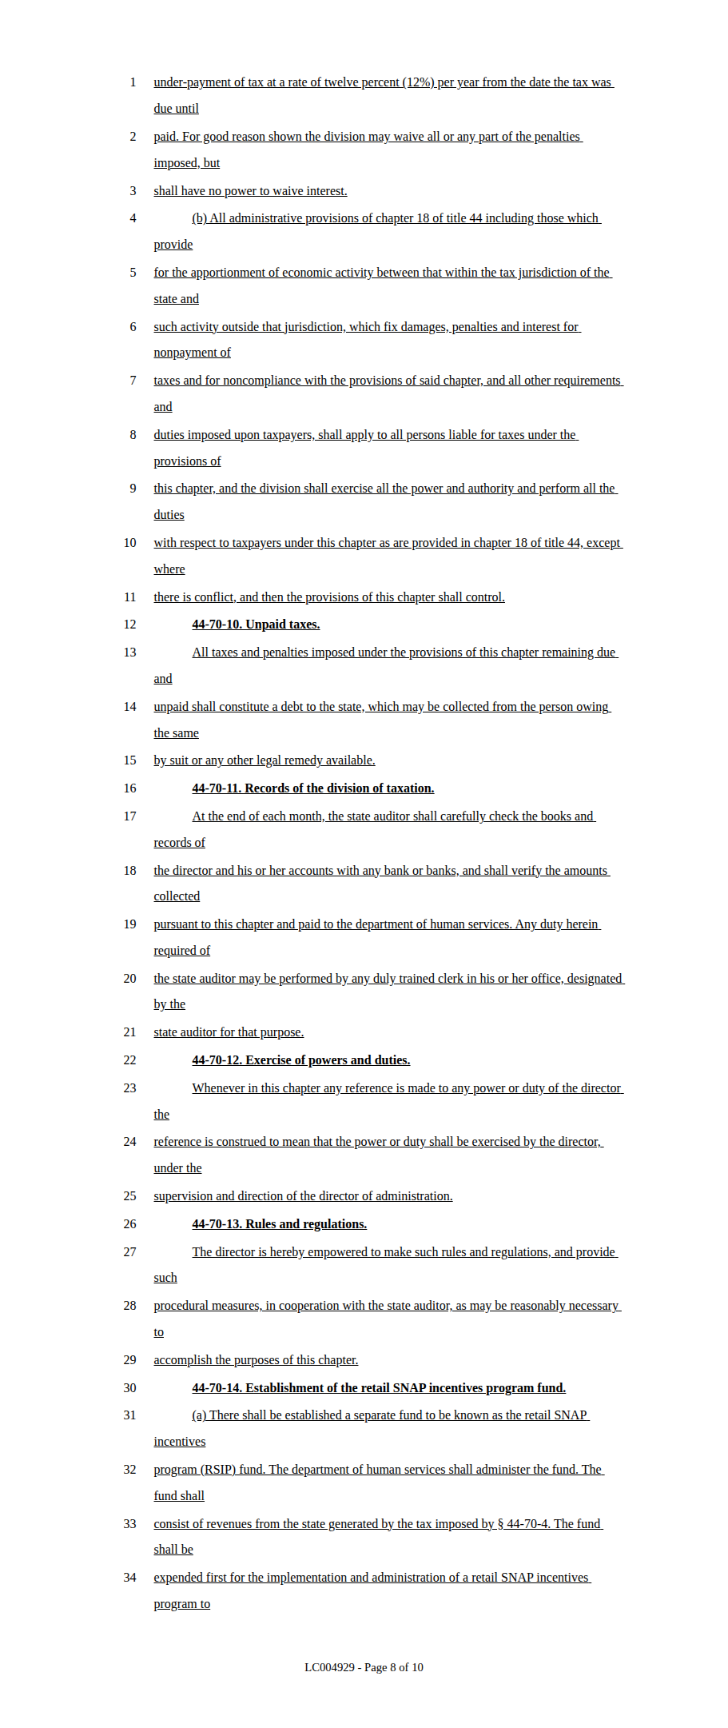| 1 | under-payment of tax at a rate of twelve percent (12%) per year from the date the tax was due until |
| 2 | paid. For good reason shown the division may waive all or any part of the penalties imposed, but |
| 3 | shall have no power to waive interest. |
| 4 | (b) All administrative provisions of chapter 18 of title 44 including those which provide |
| 5 | for the apportionment of economic activity between that within the tax jurisdiction of the state and |
| 6 | such activity outside that jurisdiction, which fix damages, penalties and interest for nonpayment of |
| 7 | taxes and for noncompliance with the provisions of said chapter, and all other requirements and |
| 8 | duties imposed upon taxpayers, shall apply to all persons liable for taxes under the provisions of |
| 9 | this chapter, and the division shall exercise all the power and authority and perform all the duties |
| 10 | with respect to taxpayers under this chapter as are provided in chapter 18 of title 44, except where |
| 11 | there is conflict, and then the provisions of this chapter shall control. |
| 12 | 44-70-10. Unpaid taxes. |
| 13 | All taxes and penalties imposed under the provisions of this chapter remaining due and |
| 14 | unpaid shall constitute a debt to the state, which may be collected from the person owing the same |
| 15 | by suit or any other legal remedy available. |
| 16 | 44-70-11. Records of the division of taxation. |
| 17 | At the end of each month, the state auditor shall carefully check the books and records of |
| 18 | the director and his or her accounts with any bank or banks, and shall verify the amounts collected |
| 19 | pursuant to this chapter and paid to the department of human services. Any duty herein required of |
| 20 | the state auditor may be performed by any duly trained clerk in his or her office, designated by the |
| 21 | state auditor for that purpose. |
| 22 | 44-70-12. Exercise of powers and duties. |
| 23 | Whenever in this chapter any reference is made to any power or duty of the director the |
| 24 | reference is construed to mean that the power or duty shall be exercised by the director, under the |
| 25 | supervision and direction of the director of administration. |
| 26 | 44-70-13. Rules and regulations. |
| 27 | The director is hereby empowered to make such rules and regulations, and provide such |
| 28 | procedural measures, in cooperation with the state auditor, as may be reasonably necessary to |
| 29 | accomplish the purposes of this chapter. |
| 30 | 44-70-14. Establishment of the retail SNAP incentives program fund. |
| 31 | (a) There shall be established a separate fund to be known as the retail SNAP incentives |
| 32 | program (RSIP) fund. The department of human services shall administer the fund. The fund shall |
| 33 | consist of revenues from the state generated by the tax imposed by § 44-70-4. The fund shall be |
| 34 | expended first for the implementation and administration of a retail SNAP incentives program to |
LC004929 - Page 8 of 10